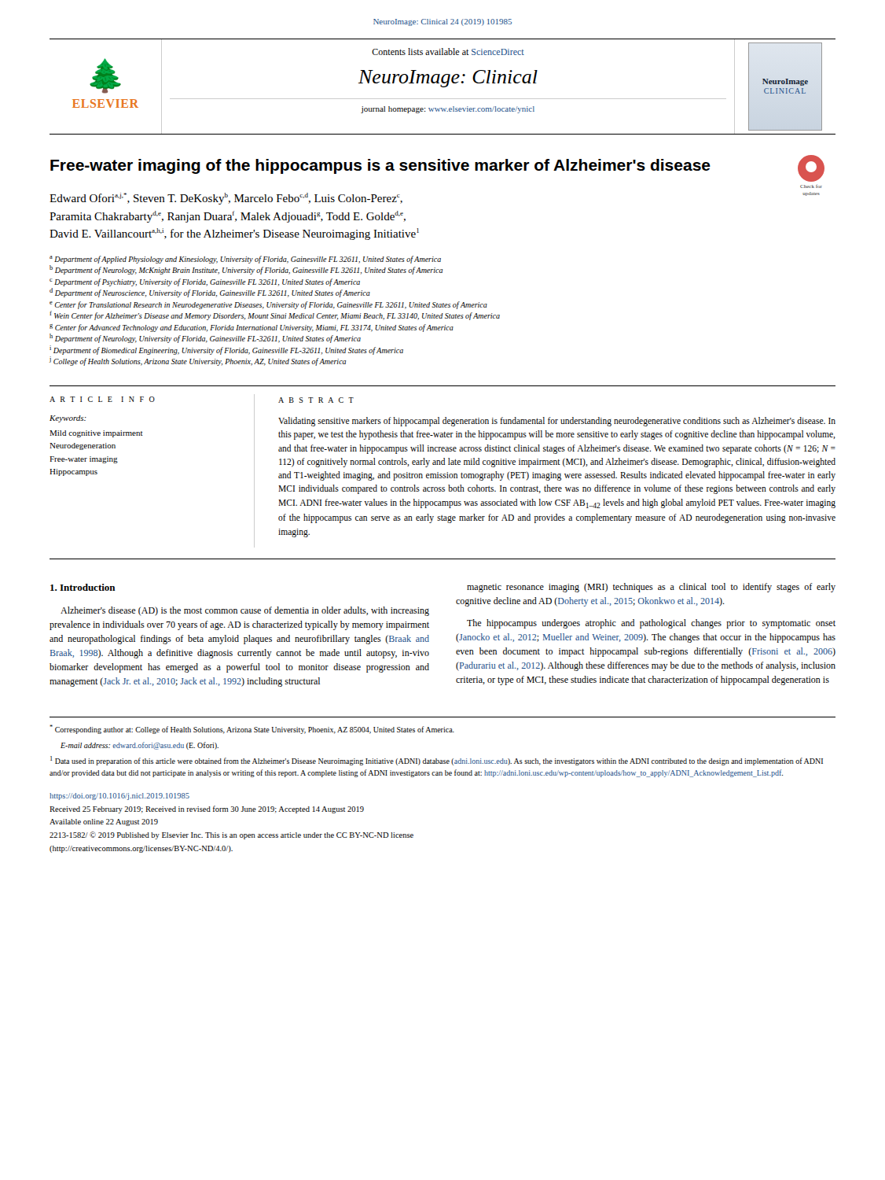NeuroImage: Clinical 24 (2019) 101985
🌲
ELSEVIER
Contents lists available at ScienceDirect
NeuroImage: Clinical
journal homepage: www.elsevier.com/locate/ynicl
NeuroImage
CLINICAL
Check for
updates
Free-water imaging of the hippocampus is a sensitive marker of Alzheimer's disease
Edward Oforia,j,*, Steven T. DeKoskyb, Marcelo Feboc,d, Luis Colon-Perezc,
Paramita Chakrabartyd,e, Ranjan Duaraf, Malek Adjouadig, Todd E. Golded,e,
David E. Vaillancourta,h,i, for the Alzheimer's Disease Neuroimaging Initiative1
a Department of Applied Physiology and Kinesiology, University of Florida, Gainesville FL 32611, United States of America
b Department of Neurology, McKnight Brain Institute, University of Florida, Gainesville FL 32611, United States of America
c Department of Psychiatry, University of Florida, Gainesville FL 32611, United States of America
d Department of Neuroscience, University of Florida, Gainesville FL 32611, United States of America
e Center for Translational Research in Neurodegenerative Diseases, University of Florida, Gainesville FL 32611, United States of America
f Wein Center for Alzheimer's Disease and Memory Disorders, Mount Sinai Medical Center, Miami Beach, FL 33140, United States of America
g Center for Advanced Technology and Education, Florida International University, Miami, FL 33174, United States of America
h Department of Neurology, University of Florida, Gainesville FL-32611, United States of America
i Department of Biomedical Engineering, University of Florida, Gainesville FL-32611, United States of America
j College of Health Solutions, Arizona State University, Phoenix, AZ, United States of America
A R T I C L E I N F O
Keywords:
Mild cognitive impairment
Neurodegeneration
Free-water imaging
Hippocampus
A B S T R A C T
Validating sensitive markers of hippocampal degeneration is fundamental for understanding neurodegenerative conditions such as Alzheimer's disease. In this paper, we test the hypothesis that free-water in the hippocampus will be more sensitive to early stages of cognitive decline than hippocampal volume, and that free-water in hippocampus will increase across distinct clinical stages of Alzheimer's disease. We examined two separate cohorts (N = 126; N = 112) of cognitively normal controls, early and late mild cognitive impairment (MCI), and Alzheimer's disease. Demographic, clinical, diffusion-weighted and T1-weighted imaging, and positron emission tomography (PET) imaging were assessed. Results indicated elevated hippocampal free-water in early MCI individuals compared to controls across both cohorts. In contrast, there was no difference in volume of these regions between controls and early MCI. ADNI free-water values in the hippocampus was associated with low CSF AB1–42 levels and high global amyloid PET values. Free-water imaging of the hippocampus can serve as an early stage marker for AD and provides a complementary measure of AD neurodegeneration using non-invasive imaging.
1. Introduction
Alzheimer's disease (AD) is the most common cause of dementia in older adults, with increasing prevalence in individuals over 70 years of age. AD is characterized typically by memory impairment and neuropathological findings of beta amyloid plaques and neurofibrillary tangles (Braak and Braak, 1998). Although a definitive diagnosis currently cannot be made until autopsy, in-vivo biomarker development has emerged as a powerful tool to monitor disease progression and management (Jack Jr. et al., 2010; Jack et al., 1992) including structural
magnetic resonance imaging (MRI) techniques as a clinical tool to identify stages of early cognitive decline and AD (Doherty et al., 2015; Okonkwo et al., 2014).
The hippocampus undergoes atrophic and pathological changes prior to symptomatic onset (Janocko et al., 2012; Mueller and Weiner, 2009). The changes that occur in the hippocampus has even been document to impact hippocampal sub-regions differentially (Frisoni et al., 2006) (Padurariu et al., 2012). Although these differences may be due to the methods of analysis, inclusion criteria, or type of MCI, these studies indicate that characterization of hippocampal degeneration is
* Corresponding author at: College of Health Solutions, Arizona State University, Phoenix, AZ 85004, United States of America.
E-mail address: edward.ofori@asu.edu (E. Ofori).
1 Data used in preparation of this article were obtained from the Alzheimer's Disease Neuroimaging Initiative (ADNI) database (adni.loni.usc.edu). As such, the investigators within the ADNI contributed to the design and implementation of ADNI and/or provided data but did not participate in analysis or writing of this report. A complete listing of ADNI investigators can be found at: http://adni.loni.usc.edu/wp-content/uploads/how_to_apply/ADNI_Acknowledgement_List.pdf.
https://doi.org/10.1016/j.nicl.2019.101985
Received 25 February 2019; Received in revised form 30 June 2019; Accepted 14 August 2019
Available online 22 August 2019
2213-1582/ © 2019 Published by Elsevier Inc. This is an open access article under the CC BY-NC-ND license
(http://creativecommons.org/licenses/BY-NC-ND/4.0/).